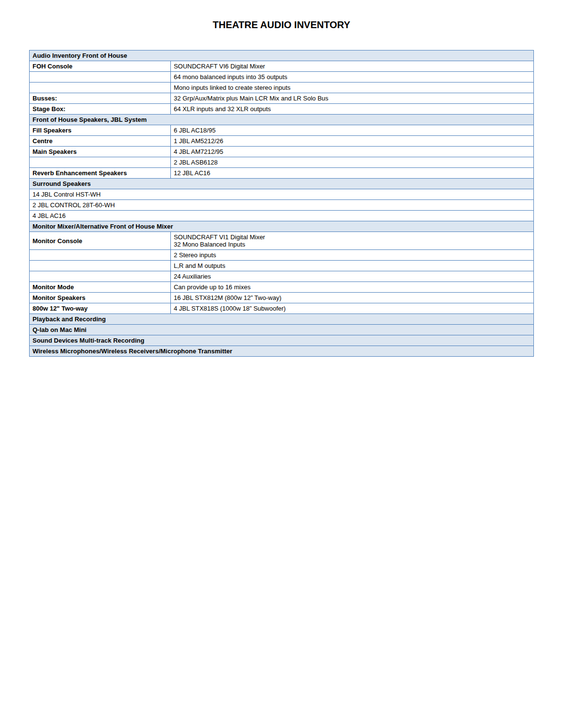THEATRE AUDIO INVENTORY
| Audio Inventory Front of House |
| FOH Console | SOUNDCRAFT VI6 Digital Mixer |
| | 64 mono balanced inputs into 35 outputs |
| | Mono inputs linked to create stereo inputs |
| Busses: | 32 Grp/Aux/Matrix plus Main LCR Mix and LR Solo Bus |
| Stage Box: | 64 XLR inputs and 32 XLR outputs |
| Front of House Speakers, JBL System |
| Fill Speakers | 6 JBL AC18/95 |
| Centre | 1 JBL AM5212/26 |
| Main Speakers | 4 JBL AM7212/95 |
| | 2 JBL ASB6128 |
| Reverb Enhancement Speakers | 12 JBL AC16 |
| Surround Speakers |
| 14 JBL Control HST-WH |
| 2 JBL CONTROL 28T-60-WH |
| 4 JBL AC16 |
| Monitor Mixer/Alternative Front of House Mixer |
| Monitor Console | SOUNDCRAFT VI1 Digital Mixer 32 Mono Balanced Inputs |
| | 2 Stereo inputs |
| | L,R and M outputs |
| | 24 Auxiliaries |
| Monitor Mode | Can provide up to 16 mixes |
| Monitor Speakers | 16 JBL STX812M (800w 12” Two-way) |
| 800w 12" Two-way | 4 JBL STX818S (1000w 18” Subwoofer) |
| Playback and Recording |
| Q-lab on Mac Mini |
| Sound Devices Multi-track Recording |
| Wireless Microphones/Wireless Receivers/Microphone Transmitter |